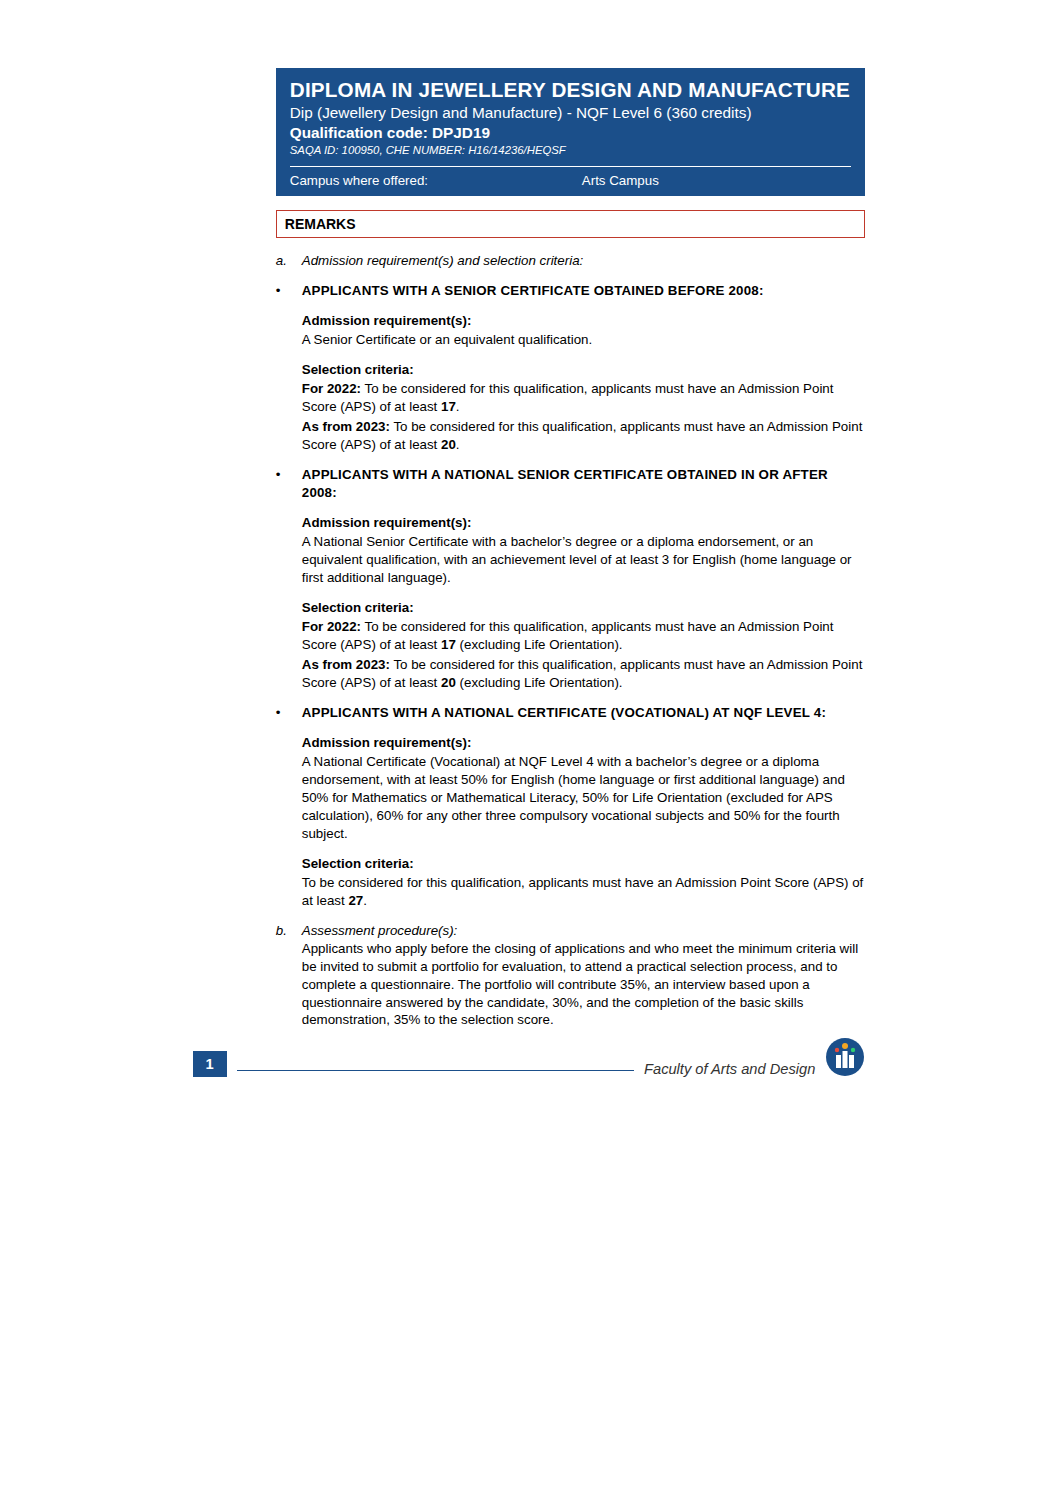DIPLOMA IN JEWELLERY DESIGN AND MANUFACTURE
Dip (Jewellery Design and Manufacture) - NQF Level 6 (360 credits)
Qualification code: DPJD19
SAQA ID: 100950, CHE NUMBER: H16/14236/HEQSF
Campus where offered: Arts Campus
REMARKS
a.
Admission requirement(s) and selection criteria:
•
APPLICANTS WITH A SENIOR CERTIFICATE OBTAINED BEFORE 2008:
Admission requirement(s):
A Senior Certificate or an equivalent qualification.
Selection criteria:
For 2022: To be considered for this qualification, applicants must have an Admission Point Score (APS) of at least 17.
As from 2023: To be considered for this qualification, applicants must have an Admission Point Score (APS) of at least 20.
•
APPLICANTS WITH A NATIONAL SENIOR CERTIFICATE OBTAINED IN OR AFTER 2008:
Admission requirement(s):
A National Senior Certificate with a bachelor’s degree or a diploma endorsement, or an equivalent qualification, with an achievement level of at least 3 for English (home language or first additional language).
Selection criteria:
For 2022: To be considered for this qualification, applicants must have an Admission Point Score (APS) of at least 17 (excluding Life Orientation).
As from 2023: To be considered for this qualification, applicants must have an Admission Point Score (APS) of at least 20 (excluding Life Orientation).
•
APPLICANTS WITH A NATIONAL CERTIFICATE (VOCATIONAL) AT NQF LEVEL 4:
Admission requirement(s):
A National Certificate (Vocational) at NQF Level 4 with a bachelor’s degree or a diploma endorsement, with at least 50% for English (home language or first additional language) and 50% for Mathematics or Mathematical Literacy, 50% for Life Orientation (excluded for APS calculation), 60% for any other three compulsory vocational subjects and 50% for the fourth subject.
Selection criteria:
To be considered for this qualification, applicants must have an Admission Point Score (APS) of at least 27.
b.
Assessment procedure(s):
Applicants who apply before the closing of applications and who meet the minimum criteria will be invited to submit a portfolio for evaluation, to attend a practical selection process, and to complete a questionnaire. The portfolio will contribute 35%, an interview based upon a questionnaire answered by the candidate, 30%, and the completion of the basic skills demonstration, 35% to the selection score.
1
Faculty of Arts and Design